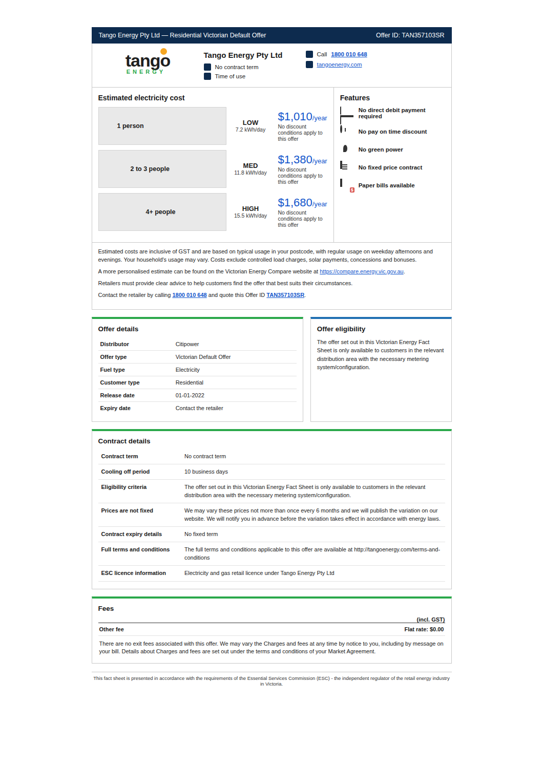Tango Energy Pty Ltd — Residential Victorian Default Offer
Offer ID: TAN357103SR
tango ENERGY
Tango Energy Pty Ltd
No contract term
Time of use
Call 1800 010 648
tangoenergy.com
Estimated electricity cost
1 person
LOW
7.2 kWh/day
$1,010/year
No discount conditions apply to this offer
2 to 3 people
MED
11.8 kWh/day
$1,380/year
No discount conditions apply to this offer
4+ people
HIGH
15.5 kWh/day
$1,680/year
No discount conditions apply to this offer
Features
No direct debit payment required
No pay on time discount
No green power
No fixed price contract
Paper bills available
Estimated costs are inclusive of GST and are based on typical usage in your postcode, with regular usage on weekday afternoons and evenings. Your household's usage may vary. Costs exclude controlled load charges, solar payments, concessions and bonuses.
A more personalised estimate can be found on the Victorian Energy Compare website at https://compare.energy.vic.gov.au.
Retailers must provide clear advice to help customers find the offer that best suits their circumstances.
Contact the retailer by calling 1800 010 648 and quote this Offer ID TAN357103SR.
Offer details
| Distributor | Citipower |
| Offer type | Victorian Default Offer |
| Fuel type | Electricity |
| Customer type | Residential |
| Release date | 01-01-2022 |
| Expiry date | Contact the retailer |
Offer eligibility
The offer set out in this Victorian Energy Fact Sheet is only available to customers in the relevant distribution area with the necessary metering system/configuration.
Contract details
| Contract term | No contract term |
| Cooling off period | 10 business days |
| Eligibility criteria | The offer set out in this Victorian Energy Fact Sheet is only available to customers in the relevant distribution area with the necessary metering system/configuration. |
| Prices are not fixed | We may vary these prices not more than once every 6 months and we will publish the variation on our website. We will notify you in advance before the variation takes effect in accordance with energy laws. |
| Contract expiry details | No fixed term |
| Full terms and conditions | The full terms and conditions applicable to this offer are available at http://tangoenergy.com/terms-and-conditions |
| ESC licence information | Electricity and gas retail licence under Tango Energy Pty Ltd |
Fees
(incl. GST)
Other fee
Flat rate: $0.00
There are no exit fees associated with this offer. We may vary the Charges and fees at any time by notice to you, including by message on your bill. Details about Charges and fees are set out under the terms and conditions of your Market Agreement.
This fact sheet is presented in accordance with the requirements of the Essential Services Commission (ESC) - the independent regulator of the retail energy industry in Victoria.